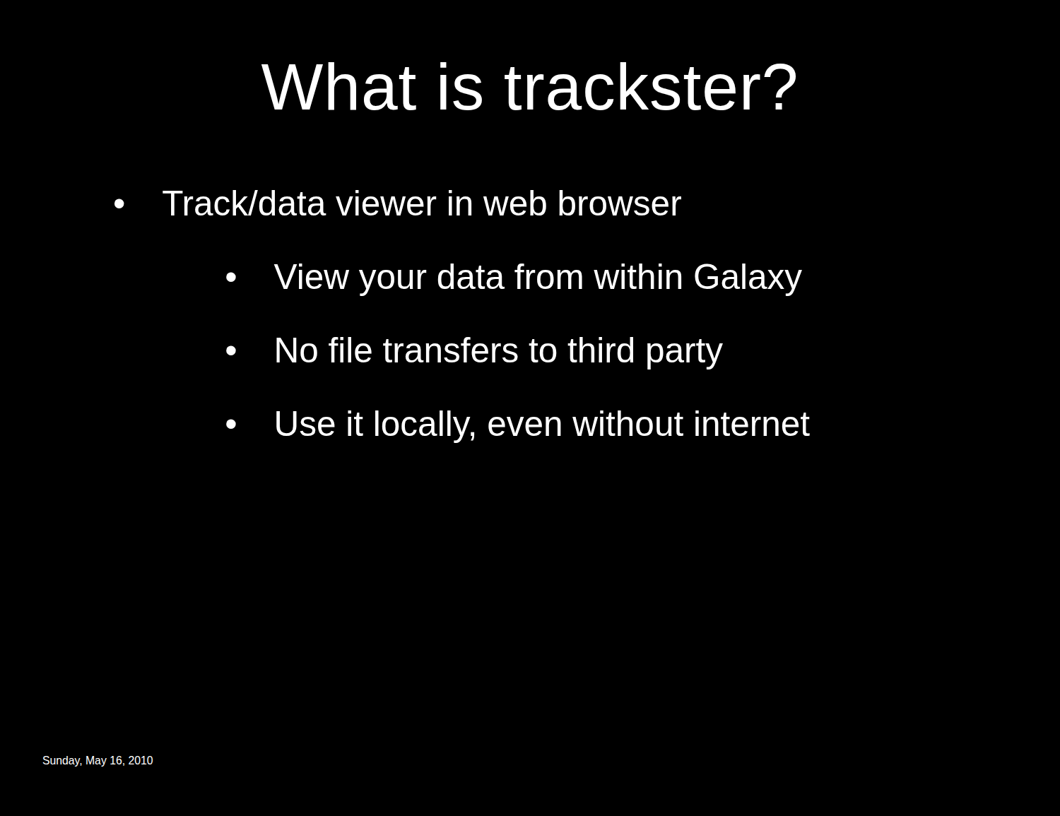What is trackster?
Track/data viewer in web browser
View your data from within Galaxy
No file transfers to third party
Use it locally, even without internet
Sunday, May 16, 2010